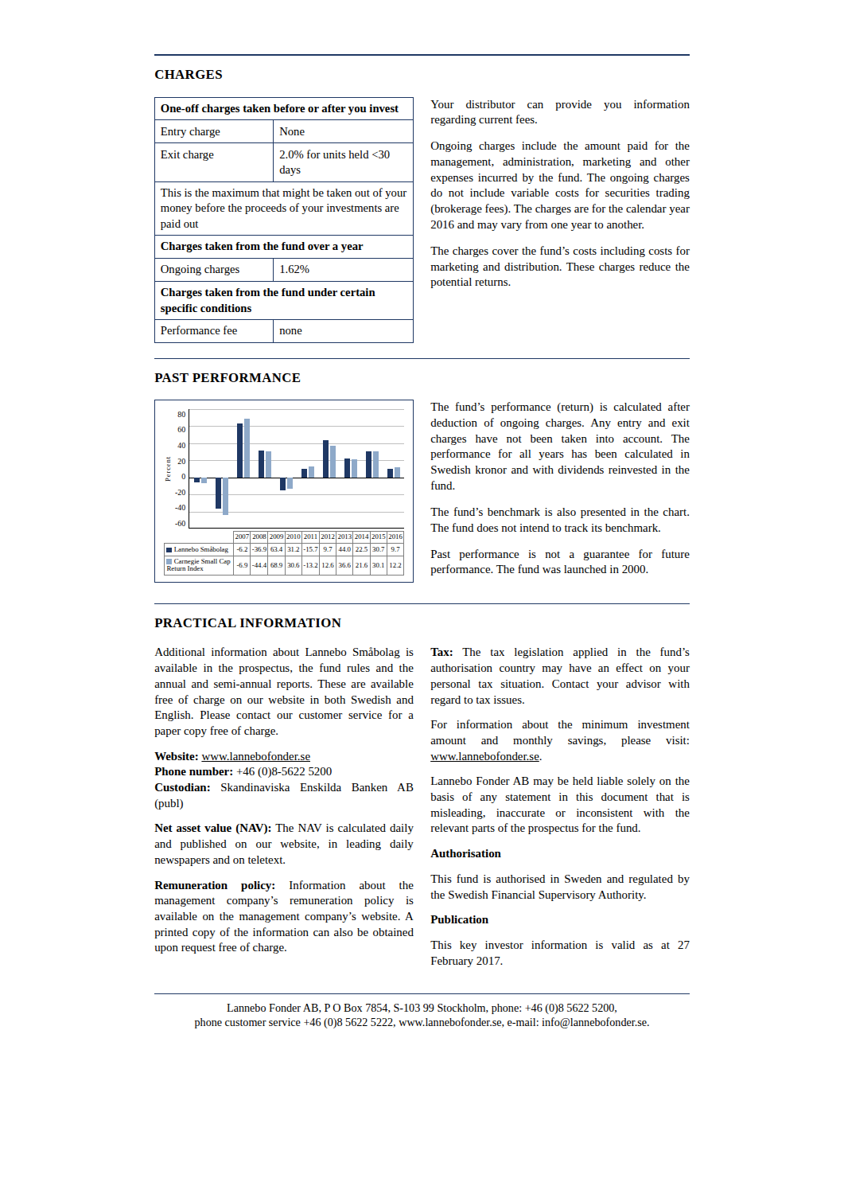Charges
| One-off charges taken before or after you invest |
| --- |
| Entry charge | None |
| Exit charge | 2.0% for units held <30 days |
| This is the maximum that might be taken out of your money before the proceeds of your investments are paid out |
| Charges taken from the fund over a year |
| Ongoing charges | 1.62% |
| Charges taken from the fund under certain specific conditions |
| Performance fee | none |
Your distributor can provide you information regarding current fees.
Ongoing charges include the amount paid for the management, administration, marketing and other expenses incurred by the fund. The ongoing charges do not include variable costs for securities trading (brokerage fees). The charges are for the calendar year 2016 and may vary from one year to another.
The charges cover the fund’s costs including costs for marketing and distribution. These charges reduce the potential returns.
Past performance
Percent
80
60
40
20
0
-20
-40
-60
| | 2007 | 2008 | 2009 | 2010 | 2011 | 2012 | 2013 | 2014 | 2015 | 2016 |
| Lannebo Småbolag | -6.2 | -36.9 | 63.4 | 31.2 | -15.7 | 9.7 | 44.0 | 22.5 | 30.7 | 9.7 |
| Carnegie Small Cap Return Index | -6.9 | -44.4 | 68.9 | 30.6 | -13.2 | 12.6 | 36.6 | 21.6 | 30.1 | 12.2 |
The fund’s performance (return) is calculated after deduction of ongoing charges. Any entry and exit charges have not been taken into account. The performance for all years has been calculated in Swedish kronor and with dividends reinvested in the fund.
The fund’s benchmark is also presented in the chart. The fund does not intend to track its benchmark.
Past performance is not a guarantee for future performance. The fund was launched in 2000.
Practical information
Additional information about Lannebo Småbolag is available in the prospectus, the fund rules and the annual and semi-annual reports. These are available free of charge on our website in both Swedish and English. Please contact our customer service for a paper copy free of charge.
Website: www.lannebofonder.se
Phone number: +46 (0)8-5622 5200
Custodian: Skandinaviska Enskilda Banken AB (publ)
Net asset value (NAV): The NAV is calculated daily and published on our website, in leading daily newspapers and on teletext.
Remuneration policy: Information about the management company’s remuneration policy is available on the management company’s website. A printed copy of the information can also be obtained upon request free of charge.
Tax: The tax legislation applied in the fund’s authorisation country may have an effect on your personal tax situation. Contact your advisor with regard to tax issues.
For information about the minimum investment amount and monthly savings, please visit: www.lannebofonder.se.
Lannebo Fonder AB may be held liable solely on the basis of any statement in this document that is misleading, inaccurate or inconsistent with the relevant parts of the prospectus for the fund.
Authorisation
This fund is authorised in Sweden and regulated by the Swedish Financial Supervisory Authority.
Publication
This key investor information is valid as at 27 February 2017.
Lannebo Fonder AB, P O Box 7854, S-103 99 Stockholm, phone: +46 (0)8 5622 5200,
phone customer service +46 (0)8 5622 5222, www.lannebofonder.se, e-mail: info@lannebofonder.se.